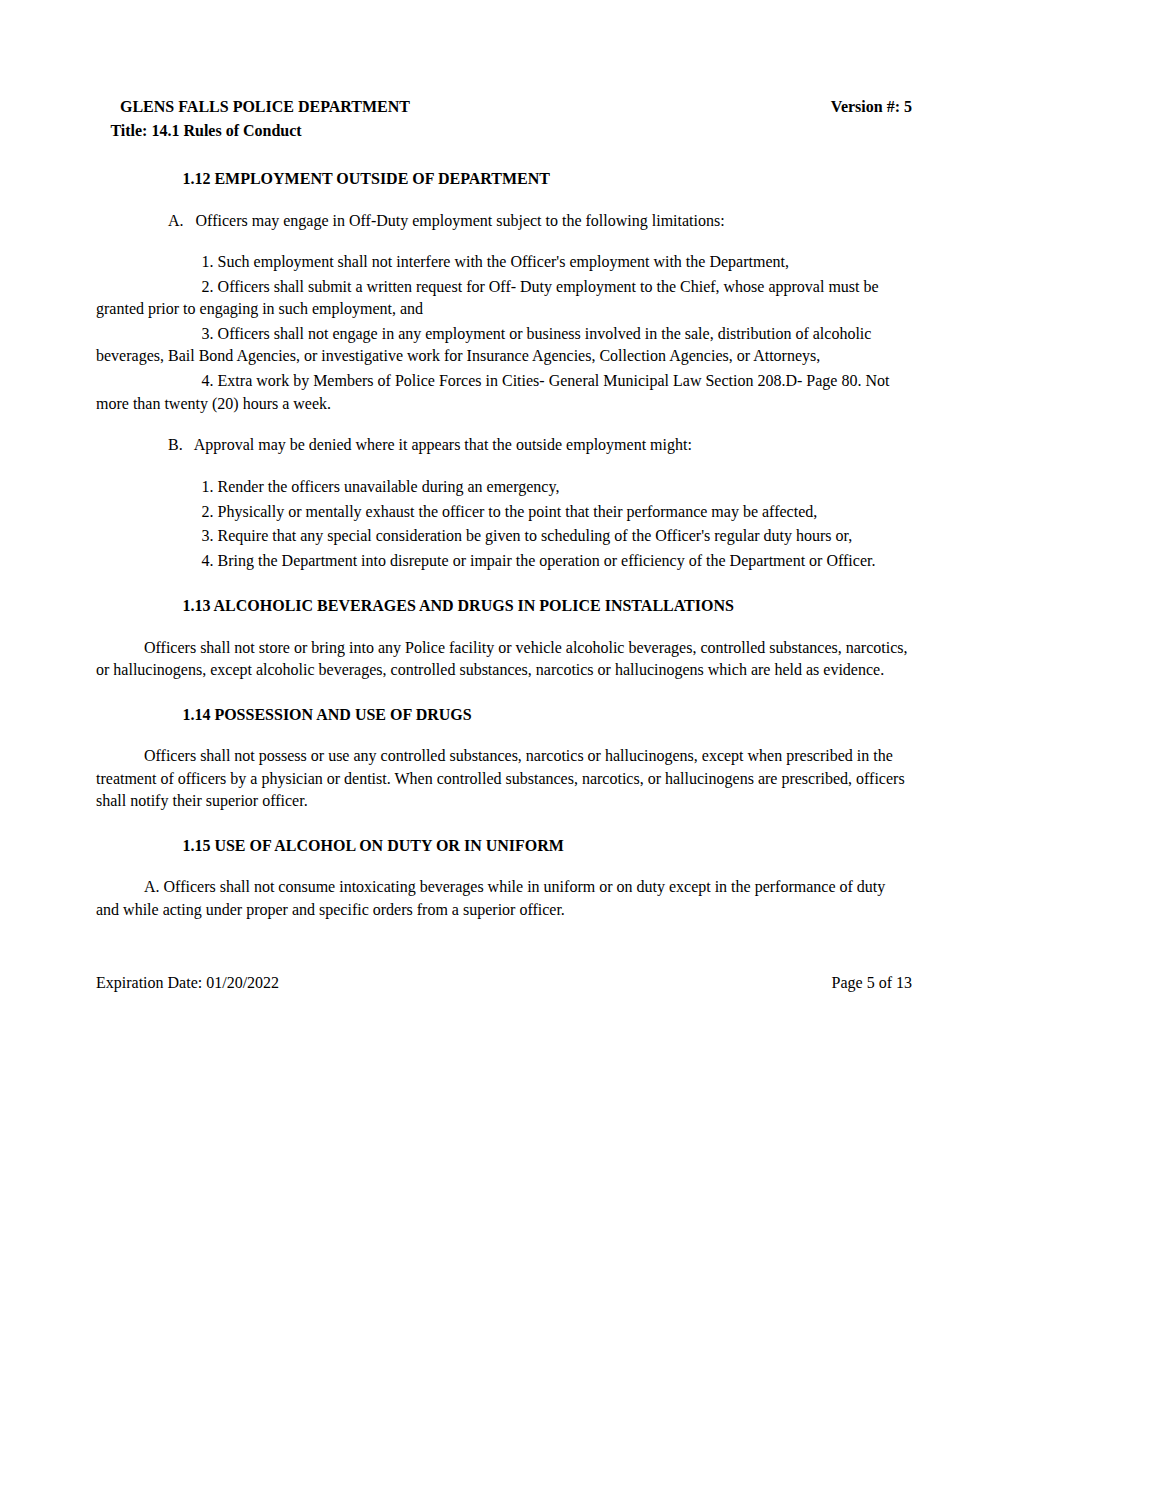GLENS FALLS POLICE DEPARTMENT Version #: 5
Title: 14.1 Rules of Conduct
1.12 EMPLOYMENT OUTSIDE OF DEPARTMENT
A. Officers may engage in Off-Duty employment subject to the following limitations:
1. Such employment shall not interfere with the Officer's employment with the Department,
2. Officers shall submit a written request for Off- Duty employment to the Chief, whose approval must be granted prior to engaging in such employment, and
3. Officers shall not engage in any employment or business involved in the sale, distribution of alcoholic beverages, Bail Bond Agencies, or investigative work for Insurance Agencies, Collection Agencies, or Attorneys,
4. Extra work by Members of Police Forces in Cities- General Municipal Law Section 208.D- Page 80. Not more than twenty (20) hours a week.
B. Approval may be denied where it appears that the outside employment might:
1. Render the officers unavailable during an emergency,
2. Physically or mentally exhaust the officer to the point that their performance may be affected,
3. Require that any special consideration be given to scheduling of the Officer's regular duty hours or,
4. Bring the Department into disrepute or impair the operation or efficiency of the Department or Officer.
1.13 ALCOHOLIC BEVERAGES AND DRUGS IN POLICE INSTALLATIONS
Officers shall not store or bring into any Police facility or vehicle alcoholic beverages, controlled substances, narcotics, or hallucinogens, except alcoholic beverages, controlled substances, narcotics or hallucinogens which are held as evidence.
1.14 POSSESSION AND USE OF DRUGS
Officers shall not possess or use any controlled substances, narcotics or hallucinogens, except when prescribed in the treatment of officers by a physician or dentist. When controlled substances, narcotics, or hallucinogens are prescribed, officers shall notify their superior officer.
1.15 USE OF ALCOHOL ON DUTY OR IN UNIFORM
A. Officers shall not consume intoxicating beverages while in uniform or on duty except in the performance of duty and while acting under proper and specific orders from a superior officer.
Expiration Date: 01/20/2022 Page 5 of 13